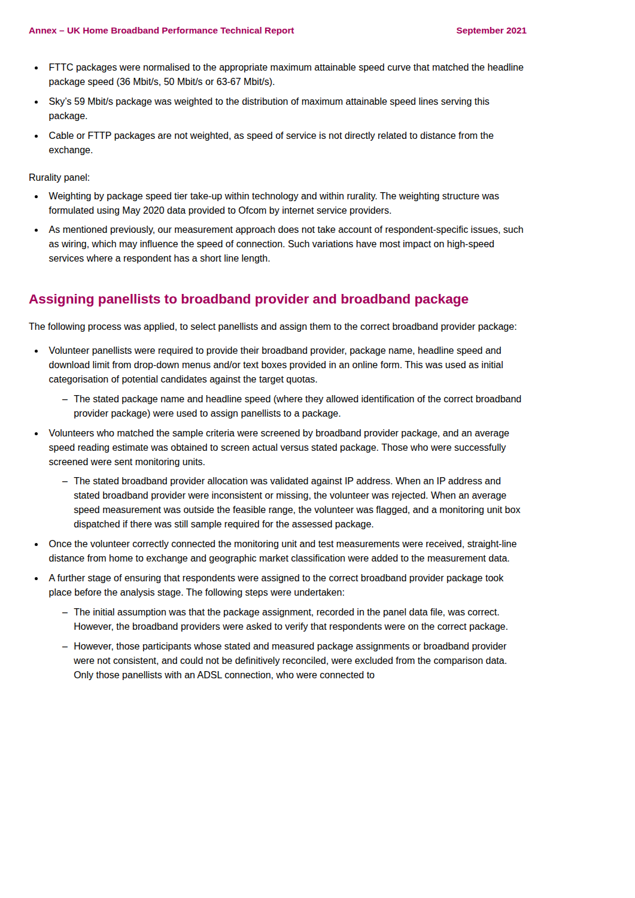Annex – UK Home Broadband Performance Technical Report September 2021
FTTC packages were normalised to the appropriate maximum attainable speed curve that matched the headline package speed (36 Mbit/s, 50 Mbit/s or 63-67 Mbit/s).
Sky’s 59 Mbit/s package was weighted to the distribution of maximum attainable speed lines serving this package.
Cable or FTTP packages are not weighted, as speed of service is not directly related to distance from the exchange.
Rurality panel:
Weighting by package speed tier take-up within technology and within rurality. The weighting structure was formulated using May 2020 data provided to Ofcom by internet service providers.
As mentioned previously, our measurement approach does not take account of respondent-specific issues, such as wiring, which may influence the speed of connection. Such variations have most impact on high-speed services where a respondent has a short line length.
Assigning panellists to broadband provider and broadband package
The following process was applied, to select panellists and assign them to the correct broadband provider package:
Volunteer panellists were required to provide their broadband provider, package name, headline speed and download limit from drop-down menus and/or text boxes provided in an online form. This was used as initial categorisation of potential candidates against the target quotas.
The stated package name and headline speed (where they allowed identification of the correct broadband provider package) were used to assign panellists to a package.
Volunteers who matched the sample criteria were screened by broadband provider package, and an average speed reading estimate was obtained to screen actual versus stated package. Those who were successfully screened were sent monitoring units.
The stated broadband provider allocation was validated against IP address. When an IP address and stated broadband provider were inconsistent or missing, the volunteer was rejected. When an average speed measurement was outside the feasible range, the volunteer was flagged, and a monitoring unit box dispatched if there was still sample required for the assessed package.
Once the volunteer correctly connected the monitoring unit and test measurements were received, straight-line distance from home to exchange and geographic market classification were added to the measurement data.
A further stage of ensuring that respondents were assigned to the correct broadband provider package took place before the analysis stage. The following steps were undertaken:
The initial assumption was that the package assignment, recorded in the panel data file, was correct. However, the broadband providers were asked to verify that respondents were on the correct package.
However, those participants whose stated and measured package assignments or broadband provider were not consistent, and could not be definitively reconciled, were excluded from the comparison data. Only those panellists with an ADSL connection, who were connected to